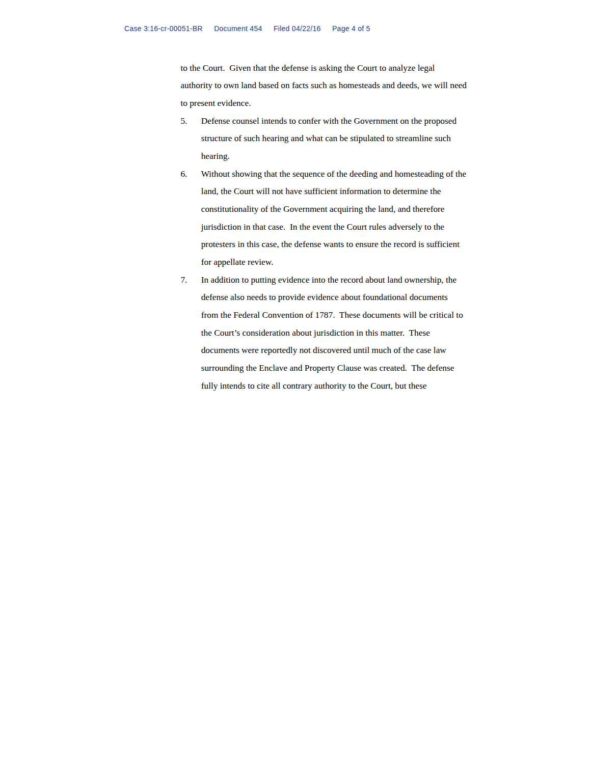Case 3:16-cr-00051-BR Document 454 Filed 04/22/16 Page 4 of 5
to the Court. Given that the defense is asking the Court to analyze legal authority to own land based on facts such as homesteads and deeds, we will need to present evidence.
5. Defense counsel intends to confer with the Government on the proposed structure of such hearing and what can be stipulated to streamline such hearing.
6. Without showing that the sequence of the deeding and homesteading of the land, the Court will not have sufficient information to determine the constitutionality of the Government acquiring the land, and therefore jurisdiction in that case. In the event the Court rules adversely to the protesters in this case, the defense wants to ensure the record is sufficient for appellate review.
7. In addition to putting evidence into the record about land ownership, the defense also needs to provide evidence about foundational documents from the Federal Convention of 1787. These documents will be critical to the Court’s consideration about jurisdiction in this matter. These documents were reportedly not discovered until much of the case law surrounding the Enclave and Property Clause was created. The defense fully intends to cite all contrary authority to the Court, but these